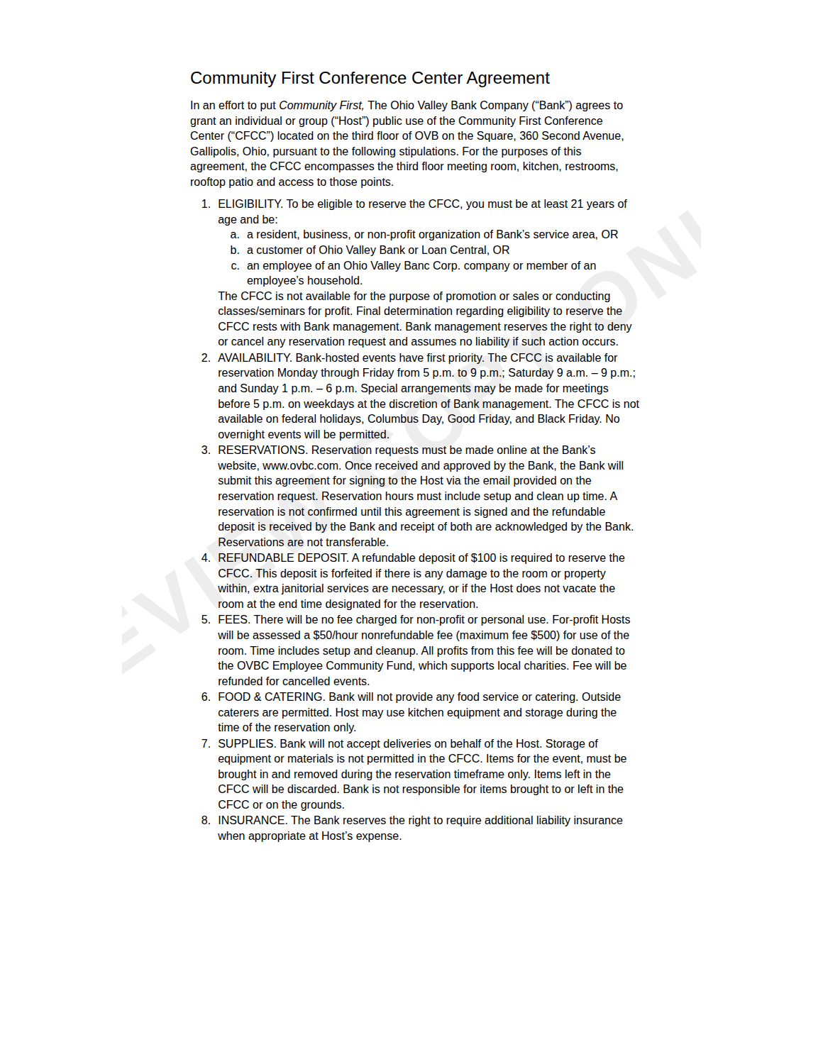REVIEW COPY ONLY
Community First Conference Center Agreement
In an effort to put Community First, The Ohio Valley Bank Company (“Bank”) agrees to grant an individual or group (“Host”) public use of the Community First Conference Center (“CFCC”) located on the third floor of OVB on the Square, 360 Second Avenue, Gallipolis, Ohio, pursuant to the following stipulations. For the purposes of this agreement, the CFCC encompasses the third floor meeting room, kitchen, restrooms, rooftop patio and access to those points.
ELIGIBILITY. To be eligible to reserve the CFCC, you must be at least 21 years of age and be:
a resident, business, or non-profit organization of Bank’s service area, OR
a customer of Ohio Valley Bank or Loan Central, OR
an employee of an Ohio Valley Banc Corp. company or member of an employee’s household.
The CFCC is not available for the purpose of promotion or sales or conducting classes/seminars for profit. Final determination regarding eligibility to reserve the CFCC rests with Bank management. Bank management reserves the right to deny or cancel any reservation request and assumes no liability if such action occurs.
AVAILABILITY. Bank-hosted events have first priority. The CFCC is available for reservation Monday through Friday from 5 p.m. to 9 p.m.; Saturday 9 a.m. – 9 p.m.; and Sunday 1 p.m. – 6 p.m. Special arrangements may be made for meetings before 5 p.m. on weekdays at the discretion of Bank management. The CFCC is not available on federal holidays, Columbus Day, Good Friday, and Black Friday. No overnight events will be permitted.
RESERVATIONS. Reservation requests must be made online at the Bank’s website, www.ovbc.com. Once received and approved by the Bank, the Bank will submit this agreement for signing to the Host via the email provided on the reservation request. Reservation hours must include setup and clean up time. A reservation is not confirmed until this agreement is signed and the refundable deposit is received by the Bank and receipt of both are acknowledged by the Bank. Reservations are not transferable.
REFUNDABLE DEPOSIT. A refundable deposit of $100 is required to reserve the CFCC. This deposit is forfeited if there is any damage to the room or property within, extra janitorial services are necessary, or if the Host does not vacate the room at the end time designated for the reservation.
FEES. There will be no fee charged for non-profit or personal use. For-profit Hosts will be assessed a $50/hour nonrefundable fee (maximum fee $500) for use of the room. Time includes setup and cleanup. All profits from this fee will be donated to the OVBC Employee Community Fund, which supports local charities. Fee will be refunded for cancelled events.
FOOD & CATERING. Bank will not provide any food service or catering. Outside caterers are permitted. Host may use kitchen equipment and storage during the time of the reservation only.
SUPPLIES. Bank will not accept deliveries on behalf of the Host. Storage of equipment or materials is not permitted in the CFCC. Items for the event, must be brought in and removed during the reservation timeframe only. Items left in the CFCC will be discarded. Bank is not responsible for items brought to or left in the CFCC or on the grounds.
INSURANCE. The Bank reserves the right to require additional liability insurance when appropriate at Host’s expense.